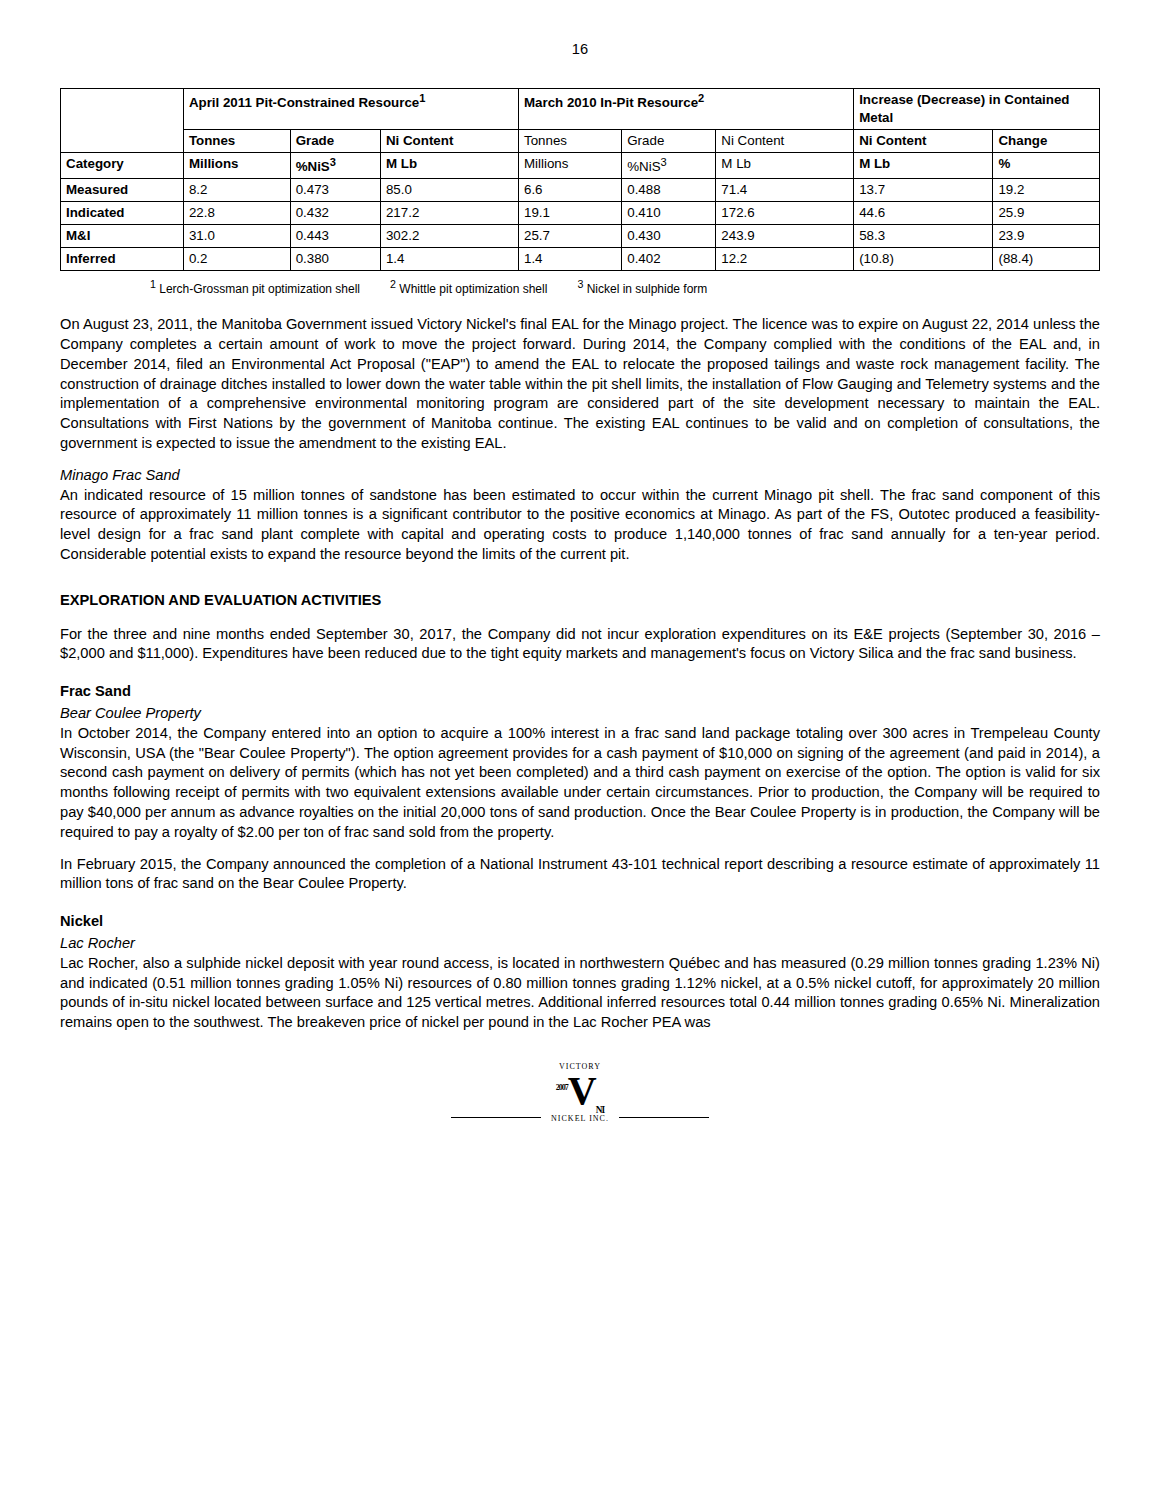16
| | April 2011 Pit-Constrained Resource 1 | March 2010 In-Pit Resource 2 | Increase (Decrease) in Contained Metal |
| --- | --- | --- | --- |
| Tonnes | Grade | Ni Content | Tonnes | Grade | Ni Content | Ni Content | Change |
| Category | Millions | %NiS 3 | M Lb | Millions | %NiS 3 | M Lb | M Lb | % |
| Measured | 8.2 | 0.473 | 85.0 | 6.6 | 0.488 | 71.4 | 13.7 | 19.2 |
| Indicated | 22.8 | 0.432 | 217.2 | 19.1 | 0.410 | 172.6 | 44.6 | 25.9 |
| M&I | 31.0 | 0.443 | 302.2 | 25.7 | 0.430 | 243.9 | 58.3 | 23.9 |
| Inferred | 0.2 | 0.380 | 1.4 | 1.4 | 0.402 | 12.2 | (10.8) | (88.4) |
1 Lerch-Grossman pit optimization shell 2 Whittle pit optimization shell 3 Nickel in sulphide form
On August 23, 2011, the Manitoba Government issued Victory Nickel's final EAL for the Minago project. The licence was to expire on August 22, 2014 unless the Company completes a certain amount of work to move the project forward. During 2014, the Company complied with the conditions of the EAL and, in December 2014, filed an Environmental Act Proposal ("EAP") to amend the EAL to relocate the proposed tailings and waste rock management facility. The construction of drainage ditches installed to lower down the water table within the pit shell limits, the installation of Flow Gauging and Telemetry systems and the implementation of a comprehensive environmental monitoring program are considered part of the site development necessary to maintain the EAL. Consultations with First Nations by the government of Manitoba continue. The existing EAL continues to be valid and on completion of consultations, the government is expected to issue the amendment to the existing EAL.
Minago Frac Sand
An indicated resource of 15 million tonnes of sandstone has been estimated to occur within the current Minago pit shell. The frac sand component of this resource of approximately 11 million tonnes is a significant contributor to the positive economics at Minago. As part of the FS, Outotec produced a feasibility-level design for a frac sand plant complete with capital and operating costs to produce 1,140,000 tonnes of frac sand annually for a ten-year period. Considerable potential exists to expand the resource beyond the limits of the current pit.
EXPLORATION AND EVALUATION ACTIVITIES
For the three and nine months ended September 30, 2017, the Company did not incur exploration expenditures on its E&E projects (September 30, 2016 – $2,000 and $11,000). Expenditures have been reduced due to the tight equity markets and management's focus on Victory Silica and the frac sand business.
Frac Sand
Bear Coulee Property
In October 2014, the Company entered into an option to acquire a 100% interest in a frac sand land package totaling over 300 acres in Trempeleau County Wisconsin, USA (the "Bear Coulee Property"). The option agreement provides for a cash payment of $10,000 on signing of the agreement (and paid in 2014), a second cash payment on delivery of permits (which has not yet been completed) and a third cash payment on exercise of the option. The option is valid for six months following receipt of permits with two equivalent extensions available under certain circumstances. Prior to production, the Company will be required to pay $40,000 per annum as advance royalties on the initial 20,000 tons of sand production. Once the Bear Coulee Property is in production, the Company will be required to pay a royalty of $2.00 per ton of frac sand sold from the property.
In February 2015, the Company announced the completion of a National Instrument 43-101 technical report describing a resource estimate of approximately 11 million tons of frac sand on the Bear Coulee Property.
Nickel
Lac Rocher
Lac Rocher, also a sulphide nickel deposit with year round access, is located in northwestern Québec and has measured (0.29 million tonnes grading 1.23% Ni) and indicated (0.51 million tonnes grading 1.05% Ni) resources of 0.80 million tonnes grading 1.12% nickel, at a 0.5% nickel cutoff, for approximately 20 million pounds of in-situ nickel located between surface and 125 vertical metres. Additional inferred resources total 0.44 million tonnes grading 0.65% Ni. Mineralization remains open to the southwest. The breakeven price of nickel per pound in the Lac Rocher PEA was
VICTORY 2007 VNI NICKEL INC.